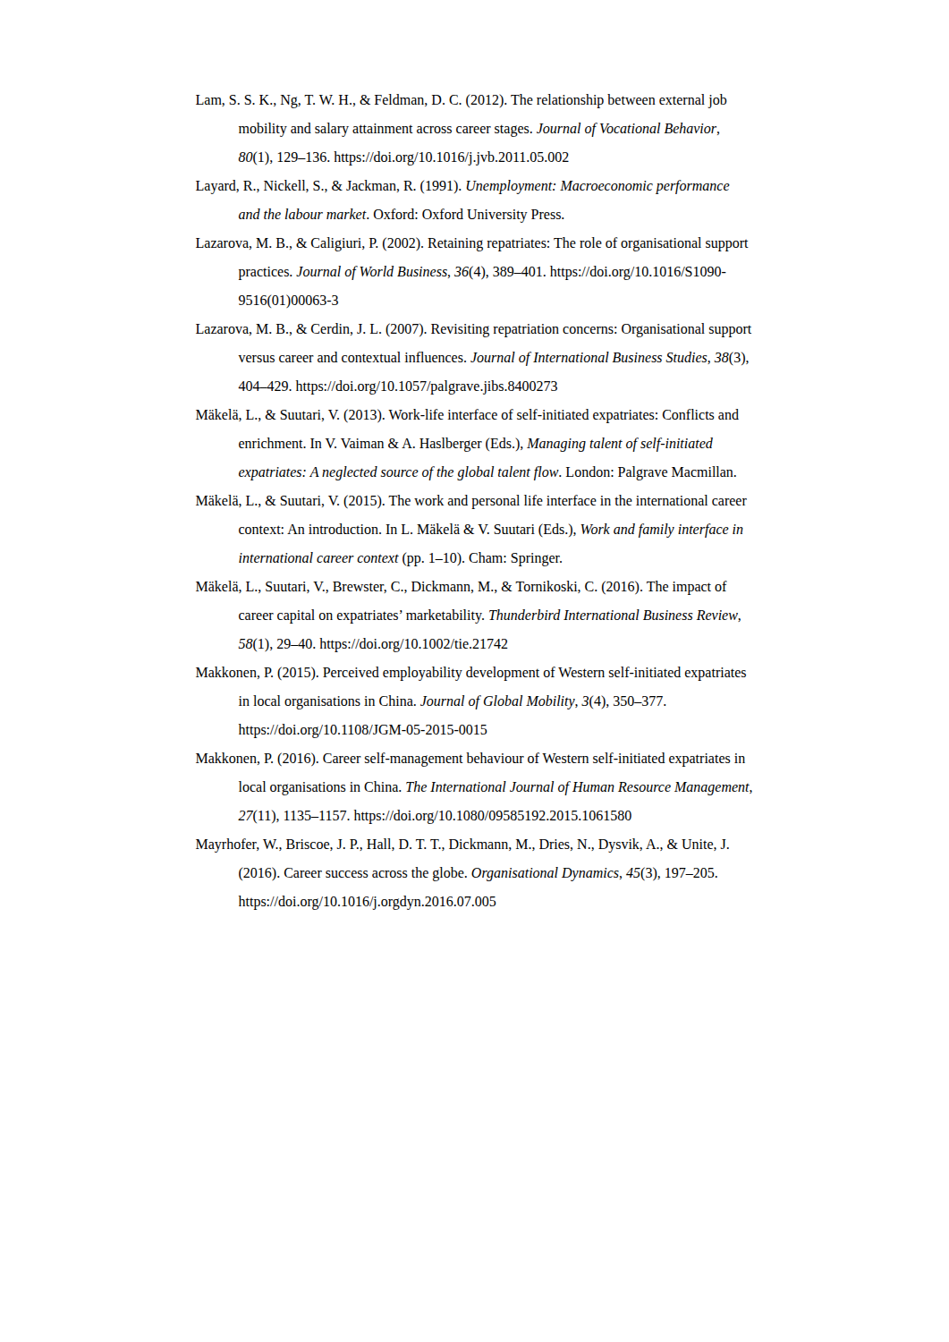Lam, S. S. K., Ng, T. W. H., & Feldman, D. C. (2012). The relationship between external job mobility and salary attainment across career stages. Journal of Vocational Behavior, 80(1), 129–136. https://doi.org/10.1016/j.jvb.2011.05.002
Layard, R., Nickell, S., & Jackman, R. (1991). Unemployment: Macroeconomic performance and the labour market. Oxford: Oxford University Press.
Lazarova, M. B., & Caligiuri, P. (2002). Retaining repatriates: The role of organisational support practices. Journal of World Business, 36(4), 389–401. https://doi.org/10.1016/S1090-9516(01)00063-3
Lazarova, M. B., & Cerdin, J. L. (2007). Revisiting repatriation concerns: Organisational support versus career and contextual influences. Journal of International Business Studies, 38(3), 404–429. https://doi.org/10.1057/palgrave.jibs.8400273
Mäkelä, L., & Suutari, V. (2013). Work-life interface of self-initiated expatriates: Conflicts and enrichment. In V. Vaiman & A. Haslberger (Eds.), Managing talent of self-initiated expatriates: A neglected source of the global talent flow. London: Palgrave Macmillan.
Mäkelä, L., & Suutari, V. (2015). The work and personal life interface in the international career context: An introduction. In L. Mäkelä & V. Suutari (Eds.), Work and family interface in international career context (pp. 1–10). Cham: Springer.
Mäkelä, L., Suutari, V., Brewster, C., Dickmann, M., & Tornikoski, C. (2016). The impact of career capital on expatriates’ marketability. Thunderbird International Business Review, 58(1), 29–40. https://doi.org/10.1002/tie.21742
Makkonen, P. (2015). Perceived employability development of Western self-initiated expatriates in local organisations in China. Journal of Global Mobility, 3(4), 350–377. https://doi.org/10.1108/JGM-05-2015-0015
Makkonen, P. (2016). Career self-management behaviour of Western self-initiated expatriates in local organisations in China. The International Journal of Human Resource Management, 27(11), 1135–1157. https://doi.org/10.1080/09585192.2015.1061580
Mayrhofer, W., Briscoe, J. P., Hall, D. T. T., Dickmann, M., Dries, N., Dysvik, A., & Unite, J. (2016). Career success across the globe. Organisational Dynamics, 45(3), 197–205. https://doi.org/10.1016/j.orgdyn.2016.07.005